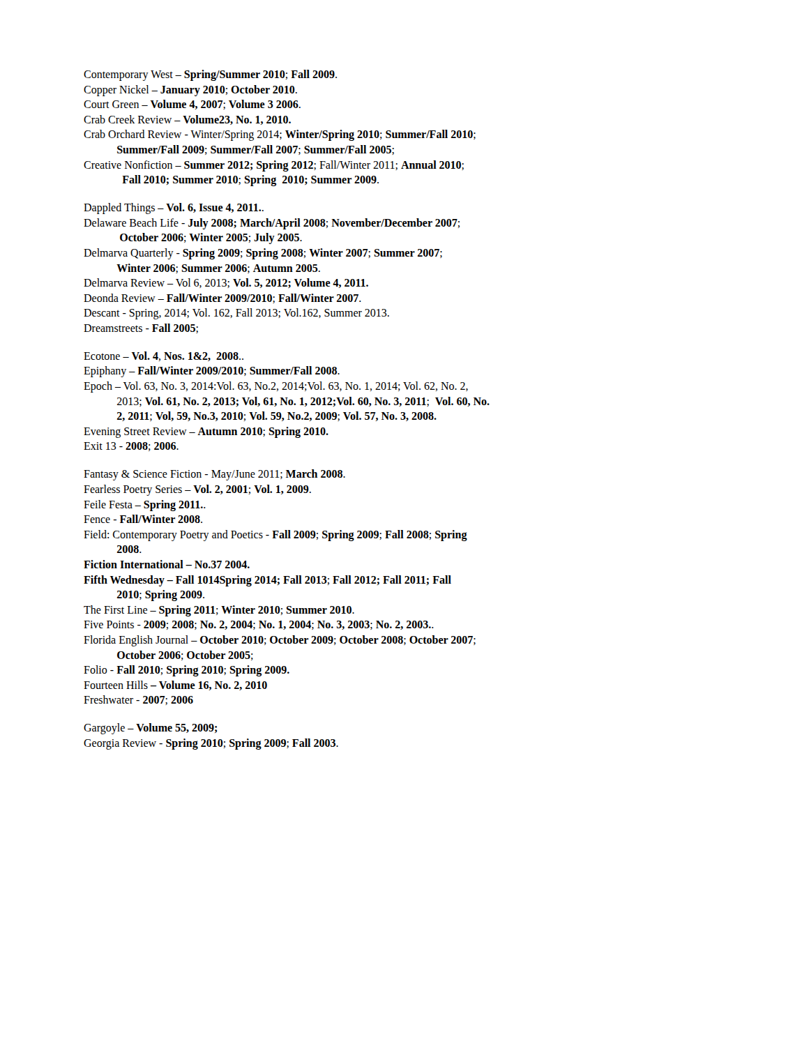Contemporary West – Spring/Summer 2010; Fall 2009.
Copper Nickel – January 2010; October 2010.
Court Green – Volume 4, 2007; Volume 3 2006.
Crab Creek Review – Volume23, No. 1, 2010.
Crab Orchard Review - Winter/Spring 2014; Winter/Spring 2010; Summer/Fall 2010;
Summer/Fall 2009; Summer/Fall 2007; Summer/Fall 2005;
Creative Nonfiction – Summer 2012; Spring 2012; Fall/Winter 2011; Annual 2010;
Fall 2010; Summer 2010; Spring 2010; Summer 2009.
Dappled Things – Vol. 6, Issue 4, 2011..
Delaware Beach Life - July 2008; March/April 2008; November/December 2007;
October 2006; Winter 2005; July 2005.
Delmarva Quarterly - Spring 2009; Spring 2008; Winter 2007; Summer 2007;
Winter 2006; Summer 2006; Autumn 2005.
Delmarva Review – Vol 6, 2013; Vol. 5, 2012; Volume 4, 2011.
Deonda Review – Fall/Winter 2009/2010; Fall/Winter 2007.
Descant - Spring, 2014; Vol. 162, Fall 2013; Vol.162, Summer 2013.
Dreamstreets - Fall 2005;
Ecotone – Vol. 4, Nos. 1&2, 2008..
Epiphany – Fall/Winter 2009/2010; Summer/Fall 2008.
Epoch – Vol. 63, No. 3, 2014:Vol. 63, No.2, 2014;Vol. 63, No. 1, 2014; Vol. 62, No. 2,
2013; Vol. 61, No. 2, 2013; Vol, 61, No. 1, 2012;Vol. 60, No. 3, 2011; Vol. 60, No.
2, 2011; Vol, 59, No.3, 2010; Vol. 59, No.2, 2009; Vol. 57, No. 3, 2008.
Evening Street Review – Autumn 2010; Spring 2010.
Exit 13 - 2008; 2006.
Fantasy & Science Fiction - May/June 2011; March 2008.
Fearless Poetry Series – Vol. 2, 2001; Vol. 1, 2009.
Feile Festa – Spring 2011..
Fence - Fall/Winter 2008.
Field: Contemporary Poetry and Poetics - Fall 2009; Spring 2009; Fall 2008; Spring
2008.
Fiction International – No.37 2004.
Fifth Wednesday – Fall 1014Spring 2014; Fall 2013; Fall 2012; Fall 2011; Fall
2010; Spring 2009.
The First Line – Spring 2011; Winter 2010; Summer 2010.
Five Points - 2009; 2008; No. 2, 2004; No. 1, 2004; No. 3, 2003; No. 2, 2003..
Florida English Journal – October 2010; October 2009; October 2008; October 2007;
October 2006; October 2005;
Folio - Fall 2010; Spring 2010; Spring 2009.
Fourteen Hills – Volume 16, No. 2, 2010
Freshwater - 2007; 2006
Gargoyle – Volume 55, 2009;
Georgia Review - Spring 2010; Spring 2009; Fall 2003.